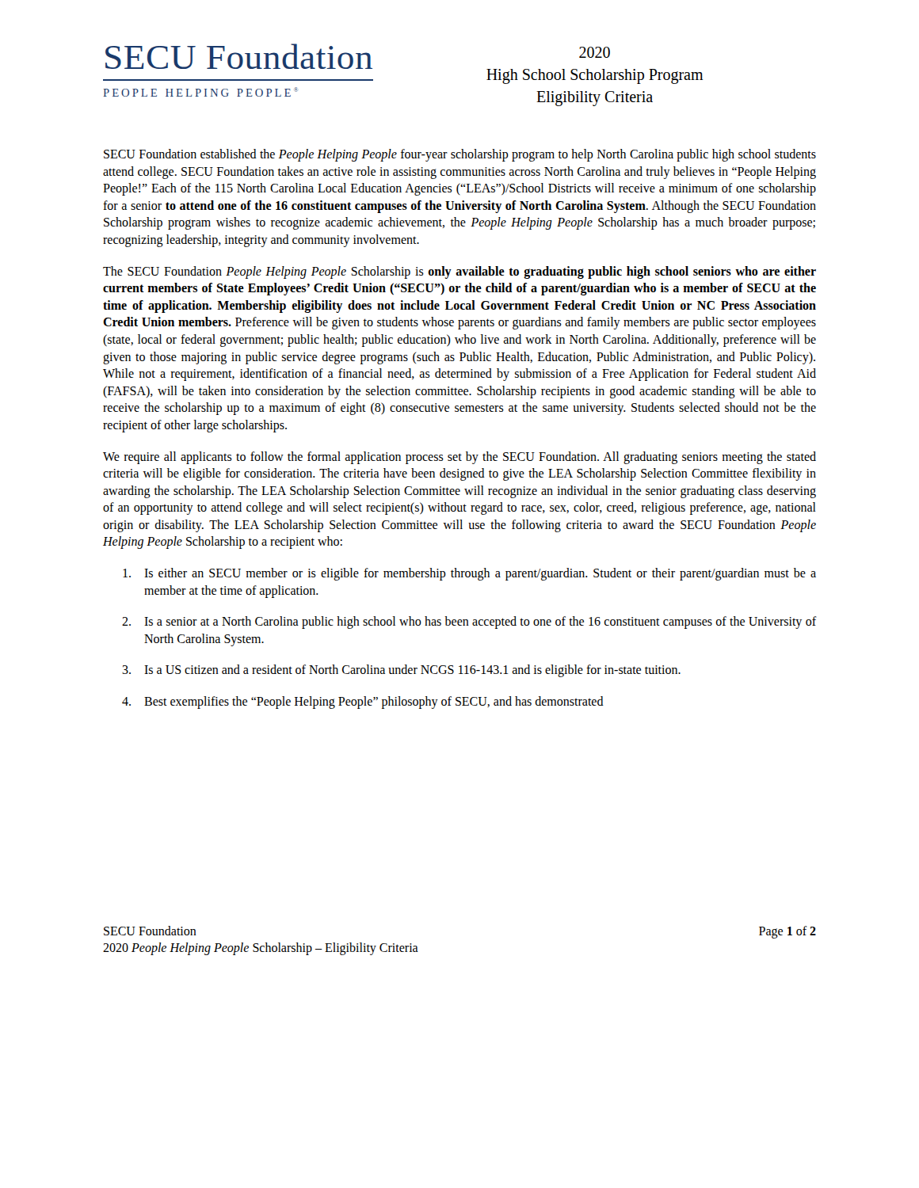SECU Foundation
People Helping People®
2020 High School Scholarship Program
Eligibility Criteria
SECU Foundation established the People Helping People four-year scholarship program to help North Carolina public high school students attend college. SECU Foundation takes an active role in assisting communities across North Carolina and truly believes in “People Helping People!” Each of the 115 North Carolina Local Education Agencies (“LEAs”)/School Districts will receive a minimum of one scholarship for a senior to attend one of the 16 constituent campuses of the University of North Carolina System. Although the SECU Foundation Scholarship program wishes to recognize academic achievement, the People Helping People Scholarship has a much broader purpose; recognizing leadership, integrity and community involvement.
The SECU Foundation People Helping People Scholarship is only available to graduating public high school seniors who are either current members of State Employees’ Credit Union (“SECU”) or the child of a parent/guardian who is a member of SECU at the time of application. Membership eligibility does not include Local Government Federal Credit Union or NC Press Association Credit Union members. Preference will be given to students whose parents or guardians and family members are public sector employees (state, local or federal government; public health; public education) who live and work in North Carolina. Additionally, preference will be given to those majoring in public service degree programs (such as Public Health, Education, Public Administration, and Public Policy). While not a requirement, identification of a financial need, as determined by submission of a Free Application for Federal student Aid (FAFSA), will be taken into consideration by the selection committee. Scholarship recipients in good academic standing will be able to receive the scholarship up to a maximum of eight (8) consecutive semesters at the same university. Students selected should not be the recipient of other large scholarships.
We require all applicants to follow the formal application process set by the SECU Foundation. All graduating seniors meeting the stated criteria will be eligible for consideration. The criteria have been designed to give the LEA Scholarship Selection Committee flexibility in awarding the scholarship. The LEA Scholarship Selection Committee will recognize an individual in the senior graduating class deserving of an opportunity to attend college and will select recipient(s) without regard to race, sex, color, creed, religious preference, age, national origin or disability. The LEA Scholarship Selection Committee will use the following criteria to award the SECU Foundation People Helping People Scholarship to a recipient who:
Is either an SECU member or is eligible for membership through a parent/guardian. Student or their parent/guardian must be a member at the time of application.
Is a senior at a North Carolina public high school who has been accepted to one of the 16 constituent campuses of the University of North Carolina System.
Is a US citizen and a resident of North Carolina under NCGS 116-143.1 and is eligible for in-state tuition.
Best exemplifies the “People Helping People” philosophy of SECU, and has demonstrated
SECU Foundation
2020 People Helping People Scholarship – Eligibility Criteria
Page 1 of 2